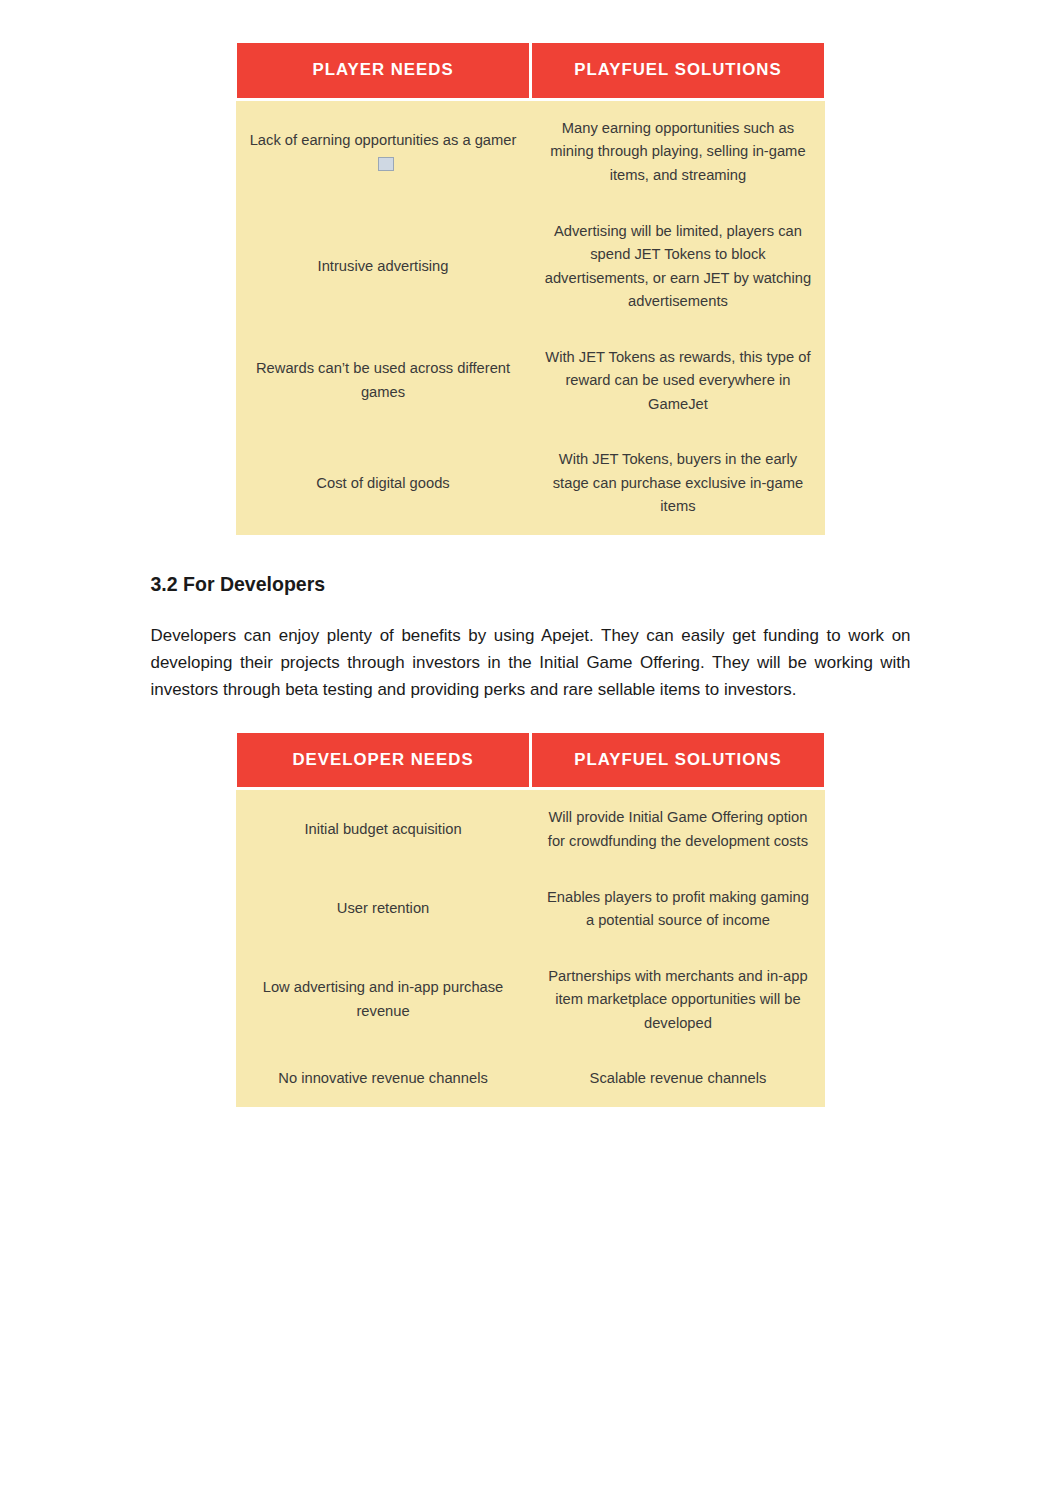| Player Needs | Playfuel Solutions |
| --- | --- |
| Lack of earning opportunities as a gamer | Many earning opportunities such as mining through playing, selling in-game items, and streaming |
| Intrusive advertising | Advertising will be limited, players can spend JET Tokens to block advertisements, or earn JET by watching advertisements |
| Rewards can’t be used across different games | With JET Tokens as rewards, this type of reward can be used everywhere in GameJet |
| Cost of digital goods | With JET Tokens, buyers in the early stage can purchase exclusive in-game items |
3.2 For Developers
Developers can enjoy plenty of benefits by using Apejet. They can easily get funding to work on developing their projects through investors in the Initial Game Offering. They will be working with investors through beta testing and providing perks and rare sellable items to investors.
| Developer Needs | Playfuel Solutions |
| --- | --- |
| Initial budget acquisition | Will provide Initial Game Offering option for crowdfunding the development costs |
| User retention | Enables players to profit making gaming a potential source of income |
| Low advertising and in-app purchase revenue | Partnerships with merchants and in-app item marketplace opportunities will be developed |
| No innovative revenue channels | Scalable revenue channels |